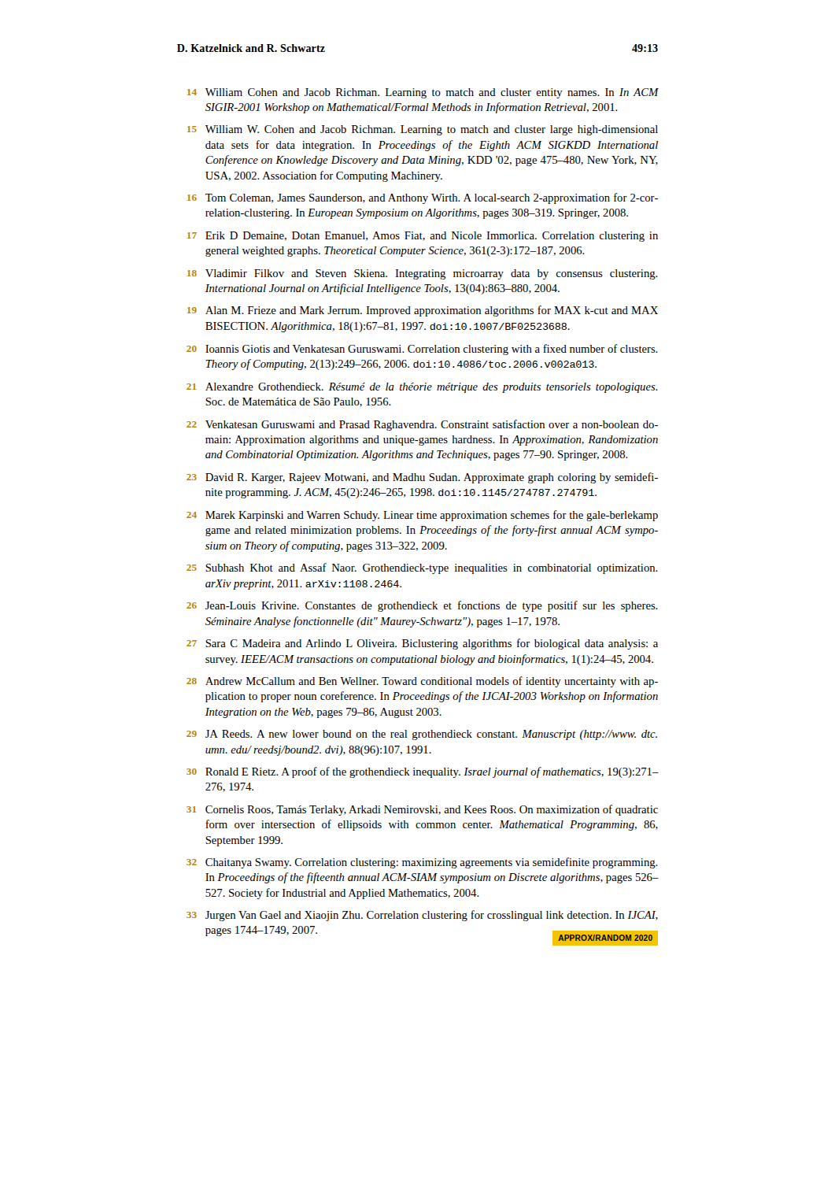D. Katzelnick and R. Schwartz 49:13
14 William Cohen and Jacob Richman. Learning to match and cluster entity names. In In ACM SIGIR-2001 Workshop on Mathematical/Formal Methods in Information Retrieval, 2001.
15 William W. Cohen and Jacob Richman. Learning to match and cluster large high-dimensional data sets for data integration. In Proceedings of the Eighth ACM SIGKDD International Conference on Knowledge Discovery and Data Mining, KDD '02, page 475–480, New York, NY, USA, 2002. Association for Computing Machinery.
16 Tom Coleman, James Saunderson, and Anthony Wirth. A local-search 2-approximation for 2-correlation-clustering. In European Symposium on Algorithms, pages 308–319. Springer, 2008.
17 Erik D Demaine, Dotan Emanuel, Amos Fiat, and Nicole Immorlica. Correlation clustering in general weighted graphs. Theoretical Computer Science, 361(2-3):172–187, 2006.
18 Vladimir Filkov and Steven Skiena. Integrating microarray data by consensus clustering. International Journal on Artificial Intelligence Tools, 13(04):863–880, 2004.
19 Alan M. Frieze and Mark Jerrum. Improved approximation algorithms for MAX k-cut and MAX BISECTION. Algorithmica, 18(1):67–81, 1997. doi:10.1007/BF02523688.
20 Ioannis Giotis and Venkatesan Guruswami. Correlation clustering with a fixed number of clusters. Theory of Computing, 2(13):249–266, 2006. doi:10.4086/toc.2006.v002a013.
21 Alexandre Grothendieck. Résumé de la théorie métrique des produits tensoriels topologiques. Soc. de Matemática de São Paulo, 1956.
22 Venkatesan Guruswami and Prasad Raghavendra. Constraint satisfaction over a non-boolean domain: Approximation algorithms and unique-games hardness. In Approximation, Randomization and Combinatorial Optimization. Algorithms and Techniques, pages 77–90. Springer, 2008.
23 David R. Karger, Rajeev Motwani, and Madhu Sudan. Approximate graph coloring by semidefinite programming. J. ACM, 45(2):246–265, 1998. doi:10.1145/274787.274791.
24 Marek Karpinski and Warren Schudy. Linear time approximation schemes for the gale-berlekamp game and related minimization problems. In Proceedings of the forty-first annual ACM symposium on Theory of computing, pages 313–322, 2009.
25 Subhash Khot and Assaf Naor. Grothendieck-type inequalities in combinatorial optimization. arXiv preprint, 2011. arXiv:1108.2464.
26 Jean-Louis Krivine. Constantes de grothendieck et fonctions de type positif sur les spheres. Séminaire Analyse fonctionnelle (dit" Maurey-Schwartz"), pages 1–17, 1978.
27 Sara C Madeira and Arlindo L Oliveira. Biclustering algorithms for biological data analysis: a survey. IEEE/ACM transactions on computational biology and bioinformatics, 1(1):24–45, 2004.
28 Andrew McCallum and Ben Wellner. Toward conditional models of identity uncertainty with application to proper noun coreference. In Proceedings of the IJCAI-2003 Workshop on Information Integration on the Web, pages 79–86, August 2003.
29 JA Reeds. A new lower bound on the real grothendieck constant. Manuscript (http://www. dtc. umn. edu/ reedsj/bound2. dvi), 88(96):107, 1991.
30 Ronald E Rietz. A proof of the grothendieck inequality. Israel journal of mathematics, 19(3):271–276, 1974.
31 Cornelis Roos, Tamás Terlaky, Arkadi Nemirovski, and Kees Roos. On maximization of quadratic form over intersection of ellipsoids with common center. Mathematical Programming, 86, September 1999.
32 Chaitanya Swamy. Correlation clustering: maximizing agreements via semidefinite programming. In Proceedings of the fifteenth annual ACM-SIAM symposium on Discrete algorithms, pages 526–527. Society for Industrial and Applied Mathematics, 2004.
33 Jurgen Van Gael and Xiaojin Zhu. Correlation clustering for crosslingual link detection. In IJCAI, pages 1744–1749, 2007.
APPROX/RANDOM 2020